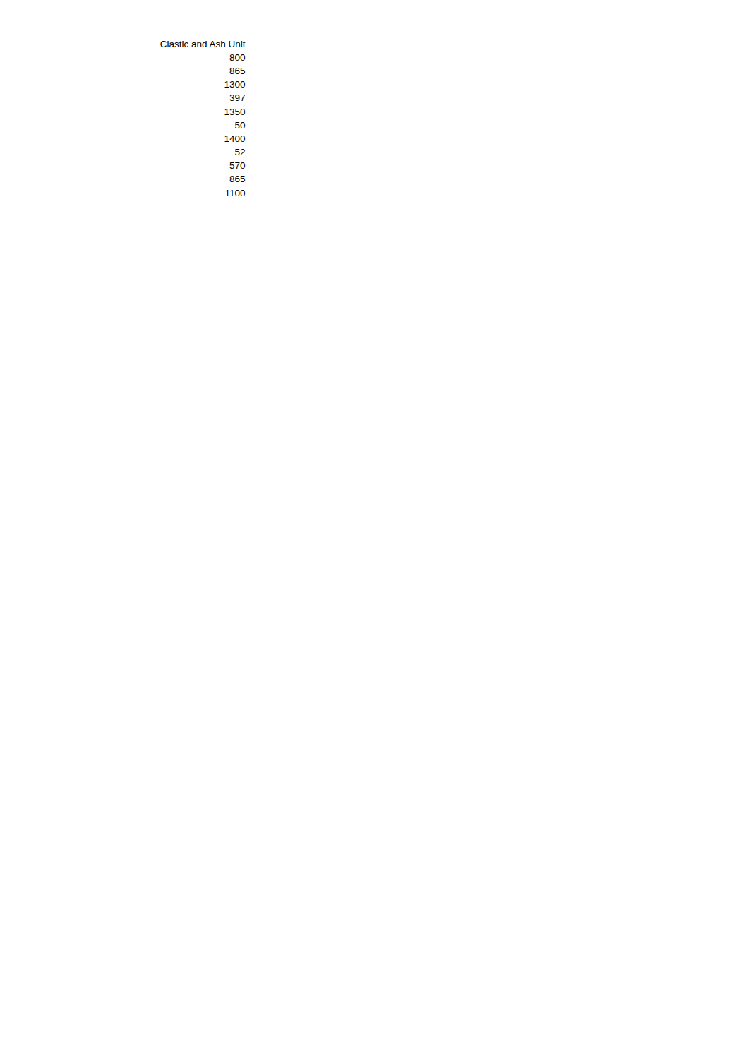| Clastic and Ash Unit |
| --- |
| 800 |
| 865 |
| 1300 |
| 397 |
| 1350 |
| 50 |
| 1400 |
| 52 |
| 570 |
| 865 |
| 1100 |